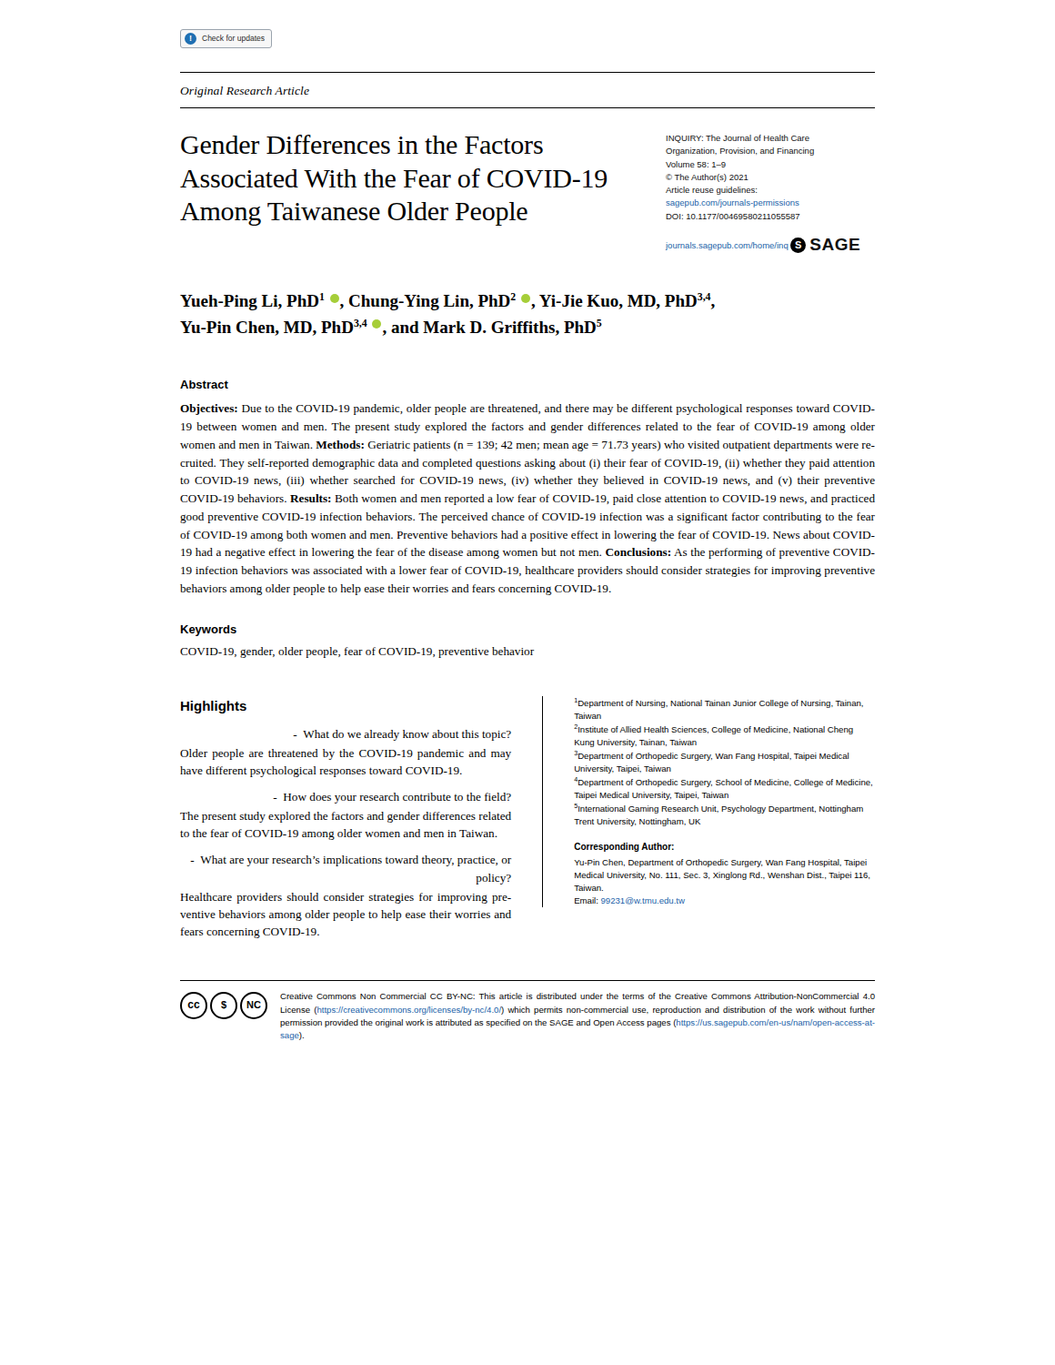!Check for updates
Original Research Article
Gender Differences in the Factors Associated With the Fear of COVID-19 Among Taiwanese Older People
INQUIRY: The Journal of Health Care
Organization, Provision, and Financing
Volume 58: 1–9
© The Author(s) 2021
Article reuse guidelines:
sagepub.com/journals-permissions
DOI: 10.1177/00469580211055587
journals.sagepub.com/home/inq
SSAGE
Yueh-Ping Li, PhD1 , Chung-Ying Lin, PhD2 , Yi-Jie Kuo, MD, PhD3,4,
Yu-Pin Chen, MD, PhD3,4 , and Mark D. Griffiths, PhD5
Abstract
Objectives: Due to the COVID-19 pandemic, older people are threatened, and there may be different psychological responses toward COVID-19 between women and men. The present study explored the factors and gender differences related to the fear of COVID-19 among older women and men in Taiwan. Methods: Geriatric patients (n = 139; 42 men; mean age = 71.73 years) who visited outpatient departments were recruited. They self-reported demographic data and completed questions asking about (i) their fear of COVID-19, (ii) whether they paid attention to COVID-19 news, (iii) whether searched for COVID-19 news, (iv) whether they believed in COVID-19 news, and (v) their preventive COVID-19 behaviors. Results: Both women and men reported a low fear of COVID-19, paid close attention to COVID-19 news, and practiced good preventive COVID-19 infection behaviors. The perceived chance of COVID-19 infection was a significant factor contributing to the fear of COVID-19 among both women and men. Preventive behaviors had a positive effect in lowering the fear of COVID-19. News about COVID-19 had a negative effect in lowering the fear of the disease among women but not men. Conclusions: As the performing of preventive COVID-19 infection behaviors was associated with a lower fear of COVID-19, healthcare providers should consider strategies for improving preventive behaviors among older people to help ease their worries and fears concerning COVID-19.
Keywords
COVID-19, gender, older people, fear of COVID-19, preventive behavior
Highlights
- What do we already know about this topic?
Older people are threatened by the COVID-19 pandemic and may have different psychological responses toward COVID-19.
- How does your research contribute to the field?
The present study explored the factors and gender differences related to the fear of COVID-19 among older women and men in Taiwan.
- What are your research’s implications toward theory, practice, or policy?
Healthcare providers should consider strategies for improving preventive behaviors among older people to help ease their worries and fears concerning COVID-19.
1Department of Nursing, National Tainan Junior College of Nursing, Tainan, Taiwan
2Institute of Allied Health Sciences, College of Medicine, National Cheng Kung University, Tainan, Taiwan
3Department of Orthopedic Surgery, Wan Fang Hospital, Taipei Medical University, Taipei, Taiwan
4Department of Orthopedic Surgery, School of Medicine, College of Medicine, Taipei Medical University, Taipei, Taiwan
5International Gaming Research Unit, Psychology Department, Nottingham Trent University, Nottingham, UK
Corresponding Author:
Yu-Pin Chen, Department of Orthopedic Surgery, Wan Fang Hospital, Taipei Medical University, No. 111, Sec. 3, Xinglong Rd., Wenshan Dist., Taipei 116, Taiwan.
Email: 99231@w.tmu.edu.tw
cc $ NC
Creative Commons Non Commercial CC BY-NC: This article is distributed under the terms of the Creative Commons Attribution-NonCommercial 4.0 License (https://creativecommons.org/licenses/by-nc/4.0/) which permits non-commercial use, reproduction and distribution of the work without further permission provided the original work is attributed as specified on the SAGE and Open Access pages (https://us.sagepub.com/en-us/nam/open-access-at-sage).